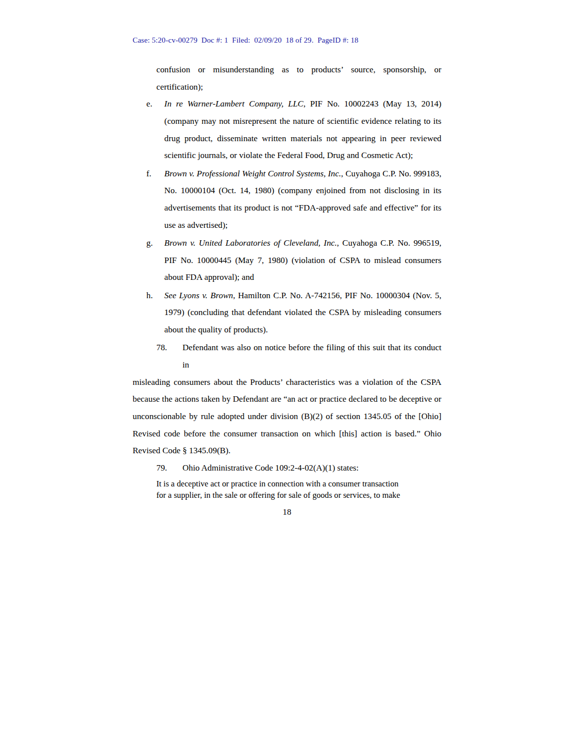Case: 5:20-cv-00279 Doc #: 1 Filed: 02/09/20 18 of 29. PageID #: 18
confusion or misunderstanding as to products’ source, sponsorship, or certification);
e. In re Warner-Lambert Company, LLC, PIF No. 10002243 (May 13, 2014) (company may not misrepresent the nature of scientific evidence relating to its drug product, disseminate written materials not appearing in peer reviewed scientific journals, or violate the Federal Food, Drug and Cosmetic Act);
f. Brown v. Professional Weight Control Systems, Inc., Cuyahoga C.P. No. 999183, No. 10000104 (Oct. 14, 1980) (company enjoined from not disclosing in its advertisements that its product is not “FDA-approved safe and effective” for its use as advertised);
g. Brown v. United Laboratories of Cleveland, Inc., Cuyahoga C.P. No. 996519, PIF No. 10000445 (May 7, 1980) (violation of CSPA to mislead consumers about FDA approval); and
h. See Lyons v. Brown, Hamilton C.P. No. A-742156, PIF No. 10000304 (Nov. 5, 1979) (concluding that defendant violated the CSPA by misleading consumers about the quality of products).
78. Defendant was also on notice before the filing of this suit that its conduct in
misleading consumers about the Products’ characteristics was a violation of the CSPA because the actions taken by Defendant are “an act or practice declared to be deceptive or unconscionable by rule adopted under division (B)(2) of section 1345.05 of the [Ohio] Revised code before the consumer transaction on which [this] action is based.” Ohio Revised Code § 1345.09(B).
79. Ohio Administrative Code 109:2-4-02(A)(1) states:
It is a deceptive act or practice in connection with a consumer transaction for a supplier, in the sale or offering for sale of goods or services, to make
18